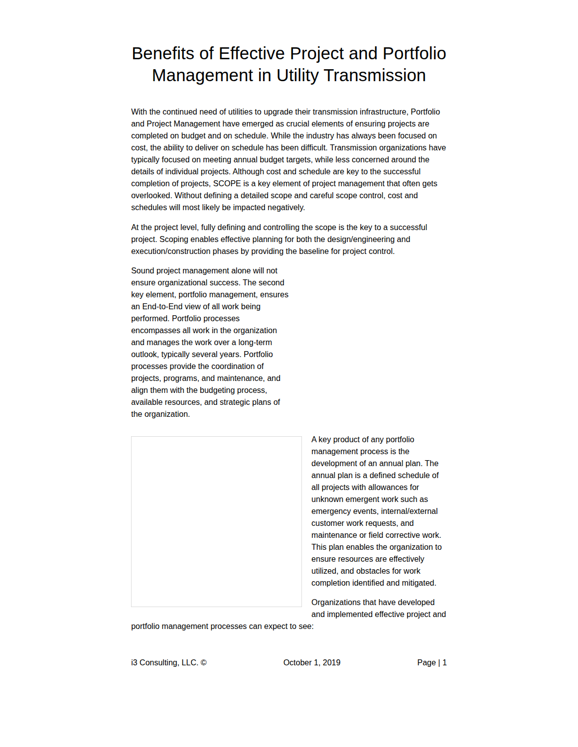Benefits of Effective Project and Portfolio Management in Utility Transmission
With the continued need of utilities to upgrade their transmission infrastructure, Portfolio and Project Management have emerged as crucial elements of ensuring projects are completed on budget and on schedule. While the industry has always been focused on cost, the ability to deliver on schedule has been difficult. Transmission organizations have typically focused on meeting annual budget targets, while less concerned around the details of individual projects. Although cost and schedule are key to the successful completion of projects, SCOPE is a key element of project management that often gets overlooked. Without defining a detailed scope and careful scope control, cost and schedules will most likely be impacted negatively.
At the project level, fully defining and controlling the scope is the key to a successful project. Scoping enables effective planning for both the design/engineering and execution/construction phases by providing the baseline for project control.
Sound project management alone will not ensure organizational success. The second key element, portfolio management, ensures an End-to-End view of all work being performed. Portfolio processes encompasses all work in the organization and manages the work over a long-term outlook, typically several years. Portfolio processes provide the coordination of projects, programs, and maintenance, and align them with the budgeting process, available resources, and strategic plans of the organization.
A key product of any portfolio management process is the development of an annual plan. The annual plan is a defined schedule of all projects with allowances for unknown emergent work such as emergency events, internal/external customer work requests, and maintenance or field corrective work. This plan enables the organization to ensure resources are effectively utilized, and obstacles for work completion identified and mitigated.
Organizations that have developed and implemented effective project and portfolio management processes can expect to see:
i3 Consulting, LLC. ©
October 1, 2019
Page | 1